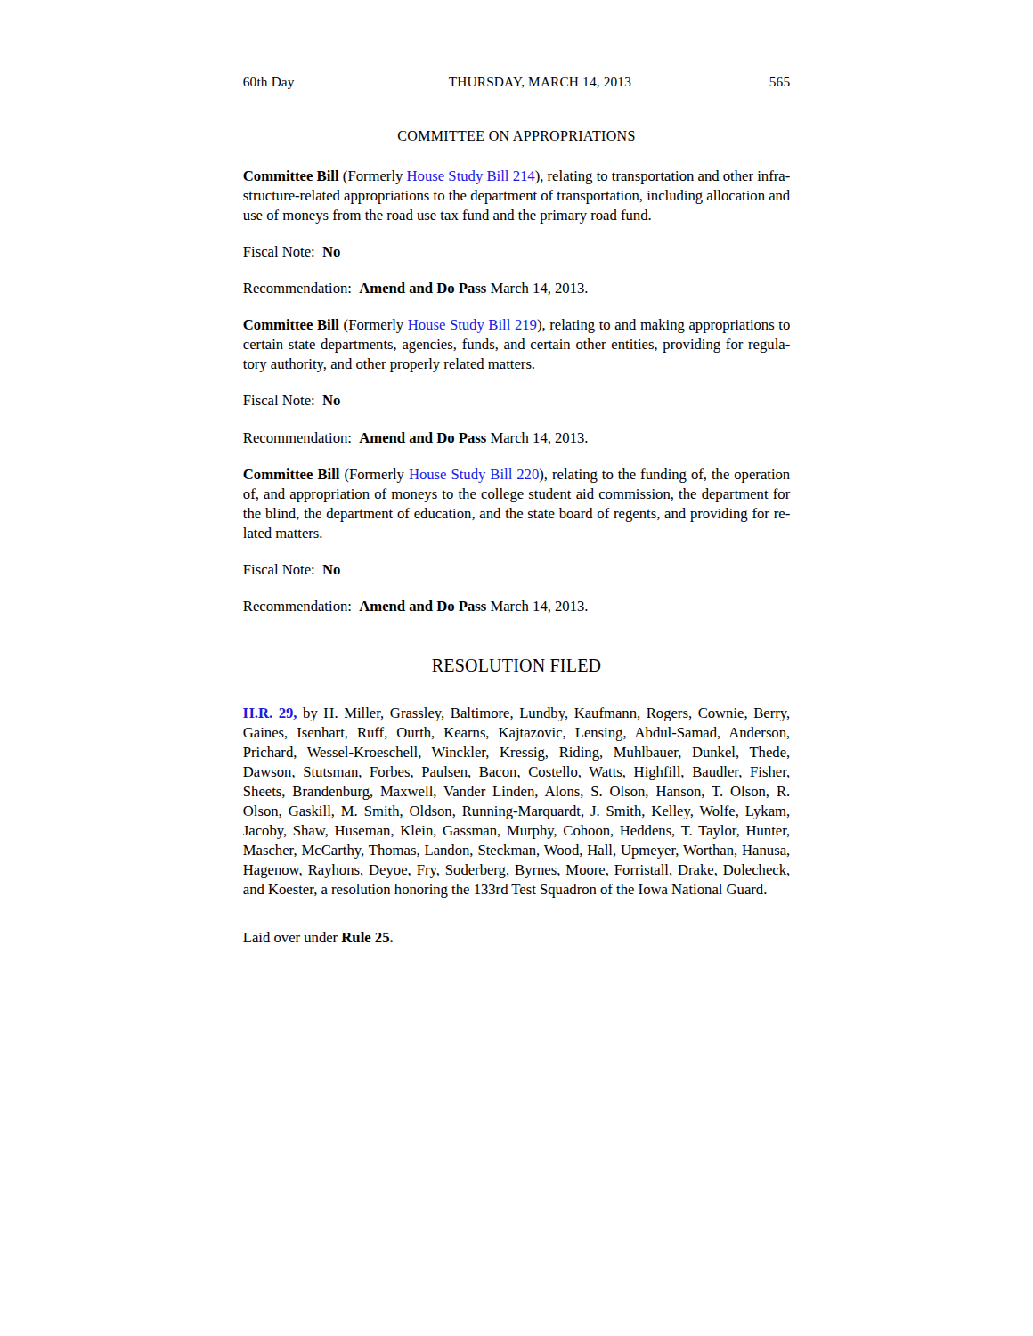60th Day THURSDAY, MARCH 14, 2013 565
COMMITTEE ON APPROPRIATIONS
Committee Bill (Formerly House Study Bill 214), relating to transportation and other infrastructure-related appropriations to the department of transportation, including allocation and use of moneys from the road use tax fund and the primary road fund.
Fiscal Note: No
Recommendation: Amend and Do Pass March 14, 2013.
Committee Bill (Formerly House Study Bill 219), relating to and making appropriations to certain state departments, agencies, funds, and certain other entities, providing for regulatory authority, and other properly related matters.
Fiscal Note: No
Recommendation: Amend and Do Pass March 14, 2013.
Committee Bill (Formerly House Study Bill 220), relating to the funding of, the operation of, and appropriation of moneys to the college student aid commission, the department for the blind, the department of education, and the state board of regents, and providing for related matters.
Fiscal Note: No
Recommendation: Amend and Do Pass March 14, 2013.
RESOLUTION FILED
H.R. 29, by H. Miller, Grassley, Baltimore, Lundby, Kaufmann, Rogers, Cownie, Berry, Gaines, Isenhart, Ruff, Ourth, Kearns, Kajtazovic, Lensing, Abdul-Samad, Anderson, Prichard, Wessel-Kroeschell, Winckler, Kressig, Riding, Muhlbauer, Dunkel, Thede, Dawson, Stutsman, Forbes, Paulsen, Bacon, Costello, Watts, Highfill, Baudler, Fisher, Sheets, Brandenburg, Maxwell, Vander Linden, Alons, S. Olson, Hanson, T. Olson, R. Olson, Gaskill, M. Smith, Oldson, Running-Marquardt, J. Smith, Kelley, Wolfe, Lykam, Jacoby, Shaw, Huseman, Klein, Gassman, Murphy, Cohoon, Heddens, T. Taylor, Hunter, Mascher, McCarthy, Thomas, Landon, Steckman, Wood, Hall, Upmeyer, Worthan, Hanusa, Hagenow, Rayhons, Deyoe, Fry, Soderberg, Byrnes, Moore, Forristall, Drake, Dolecheck, and Koester, a resolution honoring the 133rd Test Squadron of the Iowa National Guard.
Laid over under Rule 25.